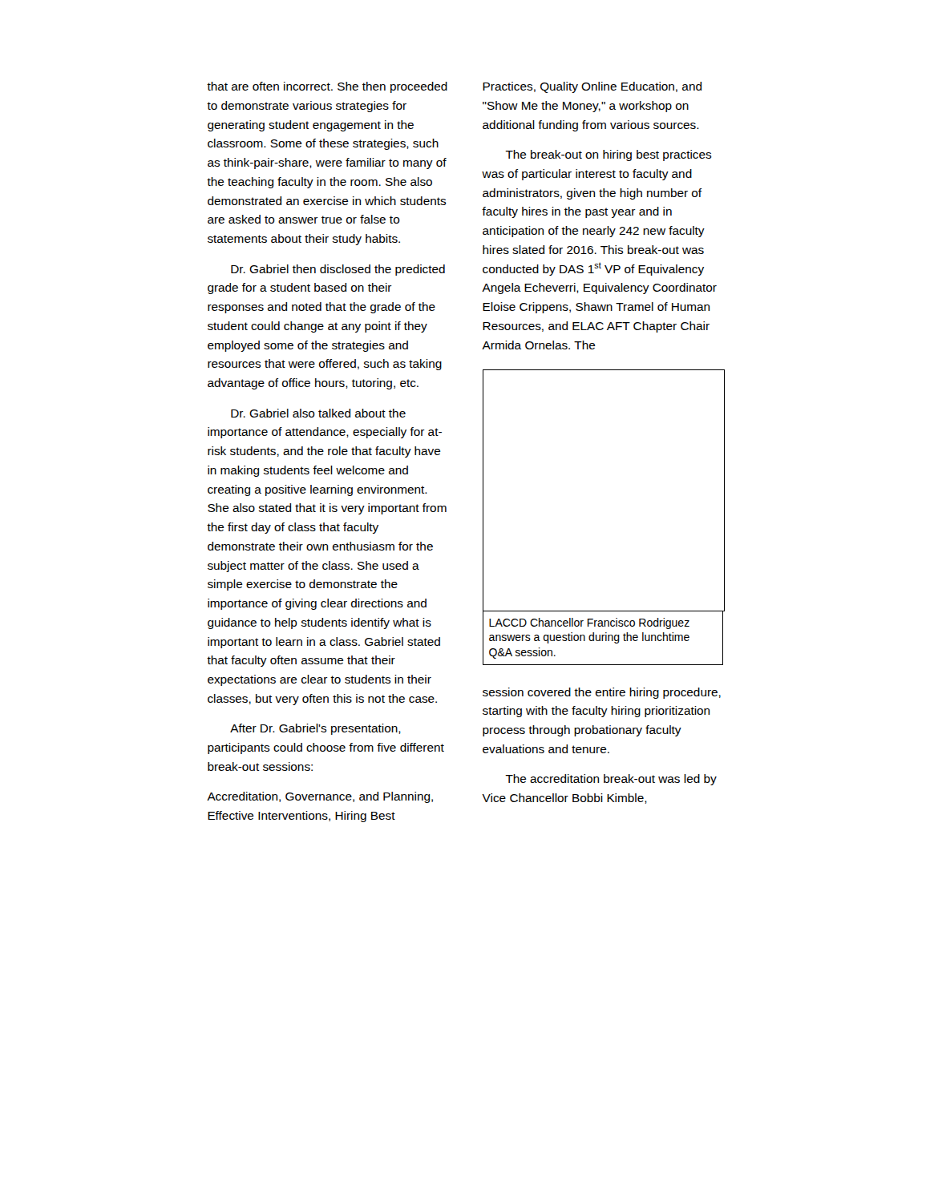that are often incorrect. She then proceeded to demonstrate various strategies for generating student engagement in the classroom. Some of these strategies, such as think-pair-share, were familiar to many of the teaching faculty in the room. She also demonstrated an exercise in which students are asked to answer true or false to statements about their study habits.
Dr. Gabriel then disclosed the predicted grade for a student based on their responses and noted that the grade of the student could change at any point if they employed some of the strategies and resources that were offered, such as taking advantage of office hours, tutoring, etc.
Dr. Gabriel also talked about the importance of attendance, especially for at-risk students, and the role that faculty have in making students feel welcome and creating a positive learning environment. She also stated that it is very important from the first day of class that faculty demonstrate their own enthusiasm for the subject matter of the class. She used a simple exercise to demonstrate the importance of giving clear directions and guidance to help students identify what is important to learn in a class. Gabriel stated that faculty often assume that their expectations are clear to students in their classes, but very often this is not the case.
After Dr. Gabriel's presentation, participants could choose from five different break-out sessions:
Accreditation, Governance, and Planning, Effective Interventions, Hiring Best Practices, Quality Online Education, and "Show Me the Money," a workshop on additional funding from various sources.
The break-out on hiring best practices was of particular interest to faculty and administrators, given the high number of faculty hires in the past year and in anticipation of the nearly 242 new faculty hires slated for 2016. This break-out was conducted by DAS 1st VP of Equivalency Angela Echeverri, Equivalency Coordinator Eloise Crippens, Shawn Tramel of Human Resources, and ELAC AFT Chapter Chair Armida Ornelas. The
LACCD Chancellor Francisco Rodriguez answers a question during the lunchtime Q&A session.
session covered the entire hiring procedure, starting with the faculty hiring prioritization process through probationary faculty evaluations and tenure.
The accreditation break-out was led by Vice Chancellor Bobbi Kimble,